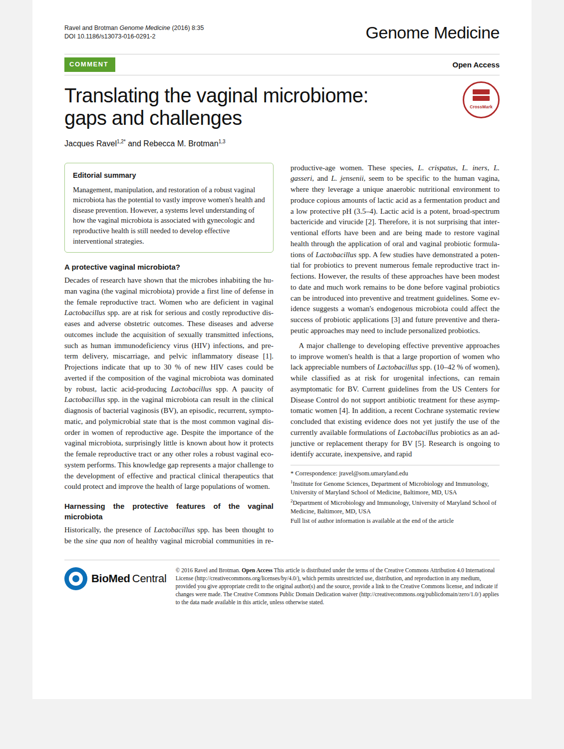Ravel and Brotman Genome Medicine (2016) 8:35
DOI 10.1186/s13073-016-0291-2
Genome Medicine
Comment
Open Access
CrossMark
Translating the vaginal microbiome: gaps and challenges
Jacques Ravel1,2* and Rebecca M. Brotman1,3
Editorial summary
Management, manipulation, and restoration of a robust vaginal microbiota has the potential to vastly improve women's health and disease prevention. However, a systems level understanding of how the vaginal microbiota is associated with gynecologic and reproductive health is still needed to develop effective interventional strategies.
A protective vaginal microbiota?
Decades of research have shown that the microbes inhabiting the human vagina (the vaginal microbiota) provide a first line of defense in the female reproductive tract. Women who are deficient in vaginal Lactobacillus spp. are at risk for serious and costly reproductive diseases and adverse obstetric outcomes. These diseases and adverse outcomes include the acquisition of sexually transmitted infections, such as human immunodeficiency virus (HIV) infections, and pre-term delivery, miscarriage, and pelvic inflammatory disease [1]. Projections indicate that up to 30 % of new HIV cases could be averted if the composition of the vaginal microbiota was dominated by robust, lactic acid-producing Lactobacillus spp. A paucity of Lactobacillus spp. in the vaginal microbiota can result in the clinical diagnosis of bacterial vaginosis (BV), an episodic, recurrent, symptomatic, and polymicrobial state that is the most common vaginal disorder in women of reproductive age. Despite the importance of the vaginal microbiota, surprisingly little is known about how it protects the female reproductive tract or any other roles a robust vaginal ecosystem performs. This knowledge gap represents a major challenge to the development of effective and practical clinical therapeutics that could protect and improve the health of large populations of women.
Harnessing the protective features of the vaginal microbiota
Historically, the presence of Lactobacillus spp. has been thought to be the sine qua non of healthy vaginal microbial communities in reproductive-age women. These species, L. crispatus, L. iners, L. gasseri, and L. jensenii, seem to be specific to the human vagina, where they leverage a unique anaerobic nutritional environment to produce copious amounts of lactic acid as a fermentation product and a low protective pH (3.5–4). Lactic acid is a potent, broad-spectrum bactericide and virucide [2]. Therefore, it is not surprising that interventional efforts have been and are being made to restore vaginal health through the application of oral and vaginal probiotic formulations of Lactobacillus spp. A few studies have demonstrated a potential for probiotics to prevent numerous female reproductive tract infections. However, the results of these approaches have been modest to date and much work remains to be done before vaginal probiotics can be introduced into preventive and treatment guidelines. Some evidence suggests a woman's endogenous microbiota could affect the success of probiotic applications [3] and future preventive and therapeutic approaches may need to include personalized probiotics.
A major challenge to developing effective preventive approaches to improve women's health is that a large proportion of women who lack appreciable numbers of Lactobacillus spp. (10–42 % of women), while classified as at risk for urogenital infections, can remain asymptomatic for BV. Current guidelines from the US Centers for Disease Control do not support antibiotic treatment for these asymptomatic women [4]. In addition, a recent Cochrane systematic review concluded that existing evidence does not yet justify the use of the currently available formulations of Lactobacillus probiotics as an adjunctive or replacement therapy for BV [5]. Research is ongoing to identify accurate, inexpensive, and rapid
* Correspondence: jravel@som.umaryland.edu
1Institute for Genome Sciences, Department of Microbiology and Immunology, University of Maryland School of Medicine, Baltimore, MD, USA
2Department of Microbiology and Immunology, University of Maryland School of Medicine, Baltimore, MD, USA
Full list of author information is available at the end of the article
BioMed Central
© 2016 Ravel and Brotman. Open Access This article is distributed under the terms of the Creative Commons Attribution 4.0 International License (http://creativecommons.org/licenses/by/4.0/), which permits unrestricted use, distribution, and reproduction in any medium, provided you give appropriate credit to the original author(s) and the source, provide a link to the Creative Commons license, and indicate if changes were made. The Creative Commons Public Domain Dedication waiver (http://creativecommons.org/publicdomain/zero/1.0/) applies to the data made available in this article, unless otherwise stated.